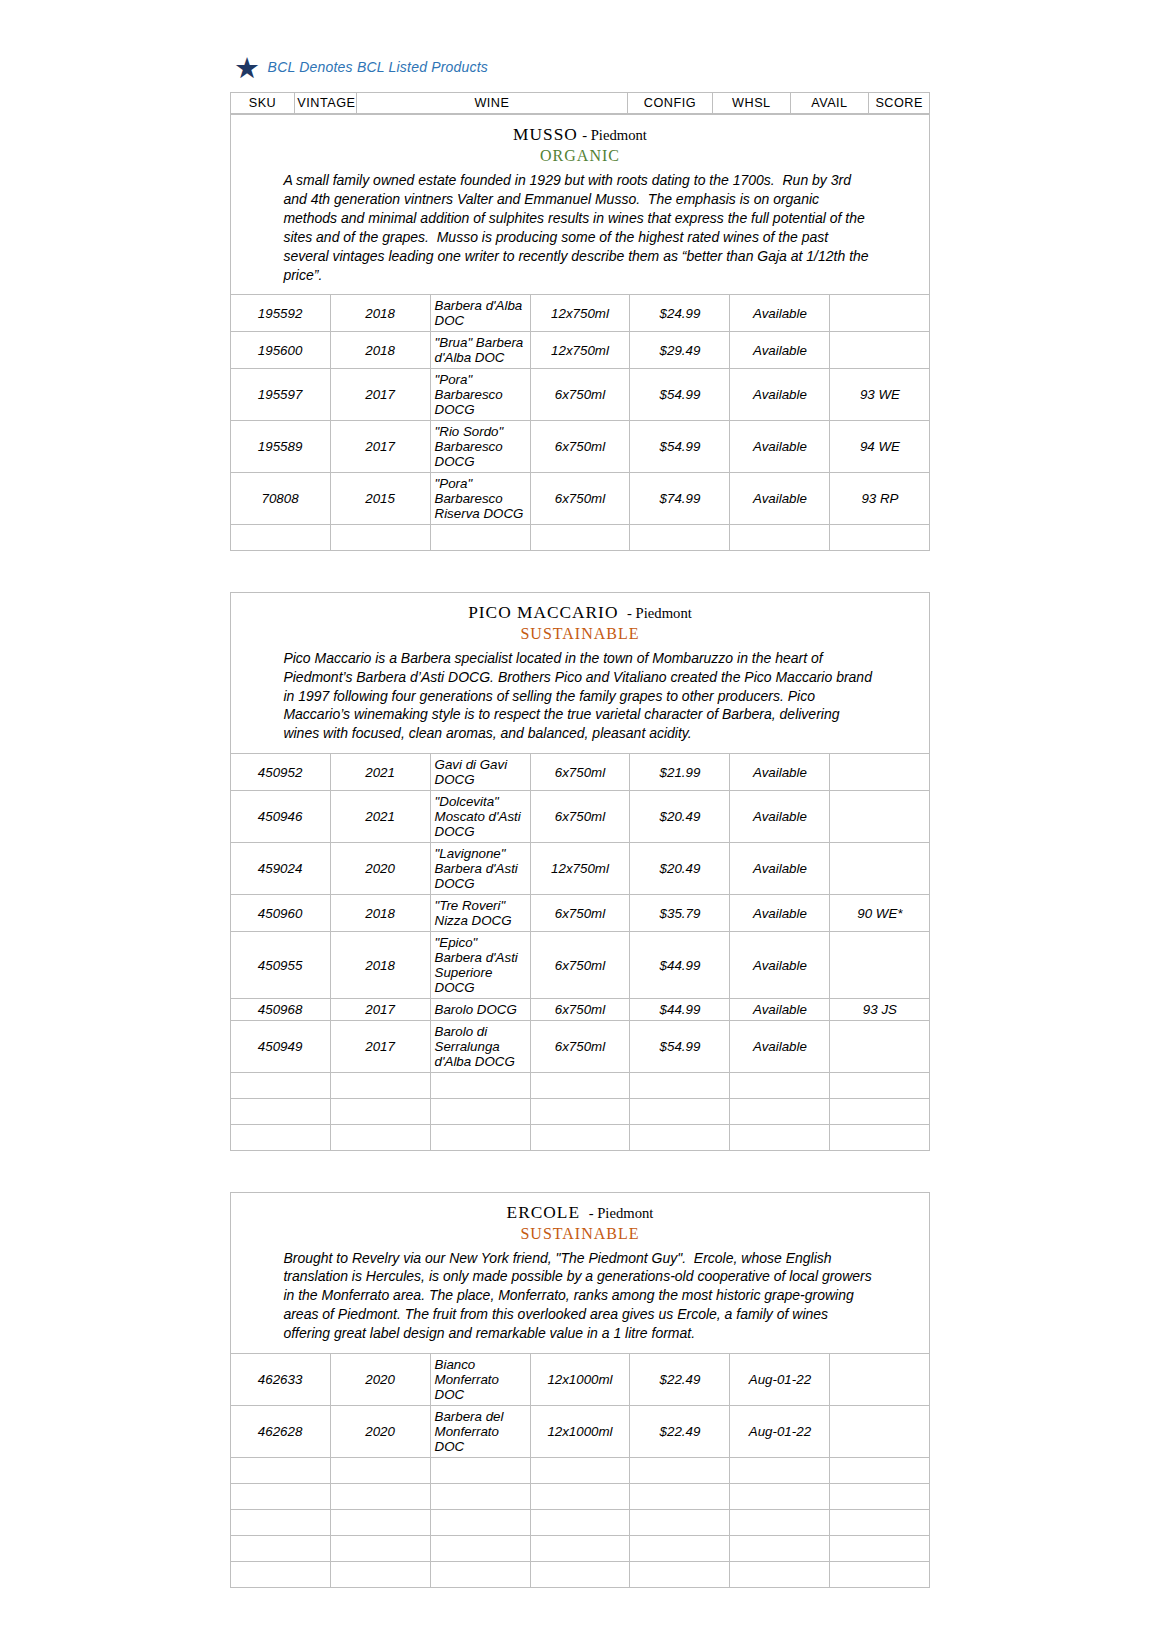★ BCL Denotes BCL Listed Products
| SKU | VINTAGE | WINE | CONFIG | WHSL | AVAIL | SCORE |
| --- | --- | --- | --- | --- | --- | --- |
| MUSSO - Piedmont ORGANIC A small family owned estate founded in 1929 but with roots dating to the 1700s. Run by 3rd and 4th generation vintners Valter and Emmanuel Musso. The emphasis is on organic methods and minimal addition of sulphites results in wines that express the full potential of the sites and of the grapes. Musso is producing some of the highest rated wines of the past several vintages leading one writer to recently describe them as “better than Gaja at 1/12th the price”. |
| 195592 | 2018 | Barbera d'Alba DOC | 12x750ml | $24.99 | Available | |
| 195600 | 2018 | "Brua" Barbera d'Alba DOC | 12x750ml | $29.49 | Available | |
| 195597 | 2017 | "Pora" Barbaresco DOCG | 6x750ml | $54.99 | Available | 93 WE |
| 195589 | 2017 | "Rio Sordo" Barbaresco DOCG | 6x750ml | $54.99 | Available | 94 WE |
| 70808 | 2015 | "Pora" Barbaresco Riserva DOCG | 6x750ml | $74.99 | Available | 93 RP |
| PICO MACCARIO - Piedmont SUSTAINABLE Pico Maccario is a Barbera specialist located in the town of Mombaruzzo in the heart of Piedmont’s Barbera d’Asti DOCG. Brothers Pico and Vitaliano created the Pico Maccario brand in 1997 following four generations of selling the family grapes to other producers. Pico Maccario’s winemaking style is to respect the true varietal character of Barbera, delivering wines with focused, clean aromas, and balanced, pleasant acidity. |
| 450952 | 2021 | Gavi di Gavi DOCG | 6x750ml | $21.99 | Available | |
| 450946 | 2021 | "Dolcevita" Moscato d'Asti DOCG | 6x750ml | $20.49 | Available | |
| 459024 | 2020 | "Lavignone" Barbera d'Asti DOCG | 12x750ml | $20.49 | Available | |
| 450960 | 2018 | "Tre Roveri" Nizza DOCG | 6x750ml | $35.79 | Available | 90 WE* |
| 450955 | 2018 | "Epico" Barbera d'Asti Superiore DOCG | 6x750ml | $44.99 | Available | |
| 450968 | 2017 | Barolo DOCG | 6x750ml | $44.99 | Available | 93 JS |
| 450949 | 2017 | Barolo di Serralunga d'Alba DOCG | 6x750ml | $54.99 | Available | |
| ERCOLE - Piedmont SUSTAINABLE Brought to Revelry via our New York friend, "The Piedmont Guy". Ercole, whose English translation is Hercules, is only made possible by a generations-old cooperative of local growers in the Monferrato area. The place, Monferrato, ranks among the most historic grape-growing areas of Piedmont. The fruit from this overlooked area gives us Ercole, a family of wines offering great label design and remarkable value in a 1 litre format. |
| 462633 | 2020 | Bianco Monferrato DOC | 12x1000ml | $22.49 | Aug-01-22 | |
| 462628 | 2020 | Barbera del Monferrato DOC | 12x1000ml | $22.49 | Aug-01-22 | |